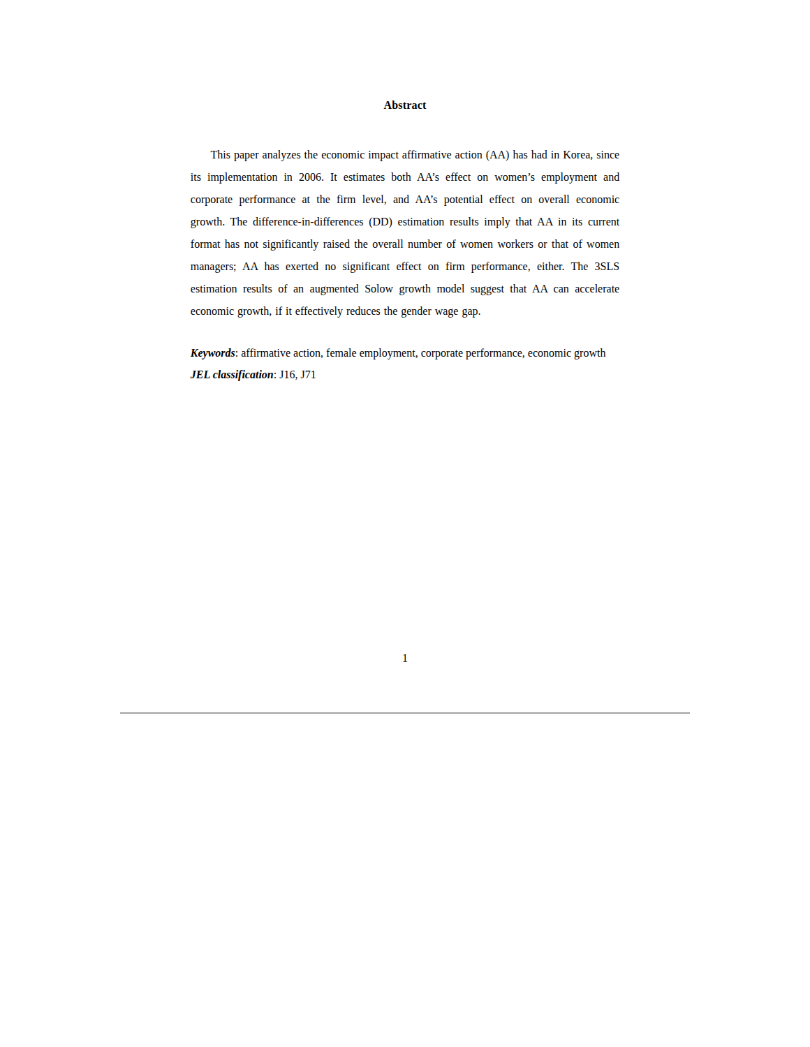Abstract
This paper analyzes the economic impact affirmative action (AA) has had in Korea, since its implementation in 2006. It estimates both AA’s effect on women’s employment and corporate performance at the firm level, and AA’s potential effect on overall economic growth. The difference-in-differences (DD) estimation results imply that AA in its current format has not significantly raised the overall number of women workers or that of women managers; AA has exerted no significant effect on firm performance, either. The 3SLS estimation results of an augmented Solow growth model suggest that AA can accelerate economic growth, if it effectively reduces the gender wage gap.
Keywords: affirmative action, female employment, corporate performance, economic growth
JEL classification: J16, J71
1